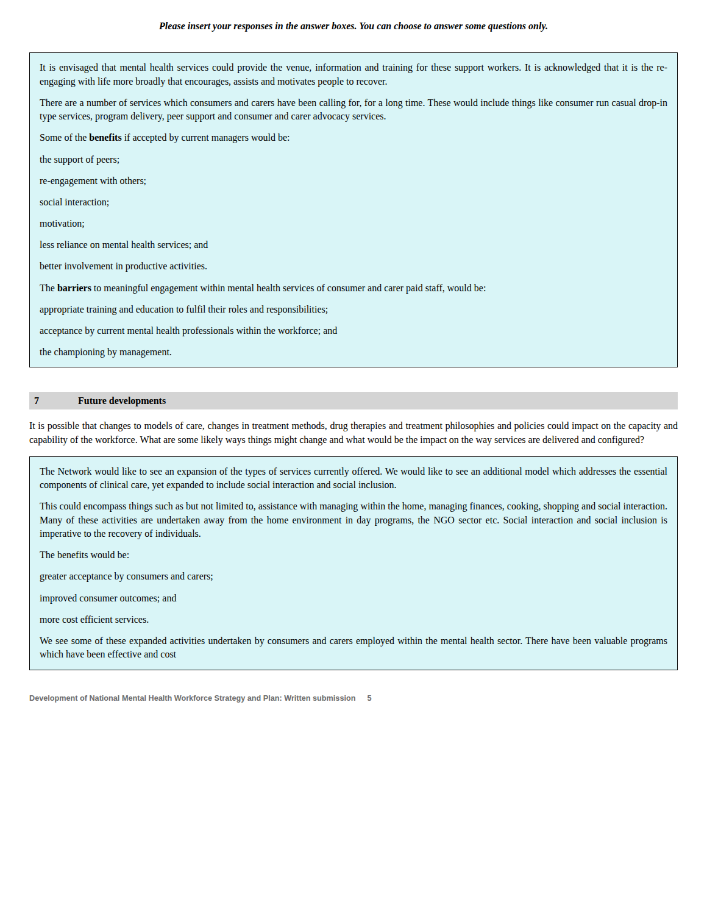Please insert your responses in the answer boxes. You can choose to answer some questions only.
It is envisaged that mental health services could provide the venue, information and training for these support workers. It is acknowledged that it is the re-engaging with life more broadly that encourages, assists and motivates people to recover.
There are a number of services which consumers and carers have been calling for, for a long time. These would include things like consumer run casual drop-in type services, program delivery, peer support and consumer and carer advocacy services.
Some of the benefits if accepted by current managers would be:
the support of peers;
re-engagement with others;
social interaction;
motivation;
less reliance on mental health services; and
better involvement in productive activities.
The barriers to meaningful engagement within mental health services of consumer and carer paid staff, would be:
appropriate training and education to fulfil their roles and responsibilities;
acceptance by current mental health professionals within the workforce; and
the championing by management.
7 Future developments
It is possible that changes to models of care, changes in treatment methods, drug therapies and treatment philosophies and policies could impact on the capacity and capability of the workforce. What are some likely ways things might change and what would be the impact on the way services are delivered and configured?
The Network would like to see an expansion of the types of services currently offered. We would like to see an additional model which addresses the essential components of clinical care, yet expanded to include social interaction and social inclusion.
This could encompass things such as but not limited to, assistance with managing within the home, managing finances, cooking, shopping and social interaction. Many of these activities are undertaken away from the home environment in day programs, the NGO sector etc. Social interaction and social inclusion is imperative to the recovery of individuals.
The benefits would be:
greater acceptance by consumers and carers;
improved consumer outcomes; and
more cost efficient services.
We see some of these expanded activities undertaken by consumers and carers employed within the mental health sector. There have been valuable programs which have been effective and cost
Development of National Mental Health Workforce Strategy and Plan: Written submission5